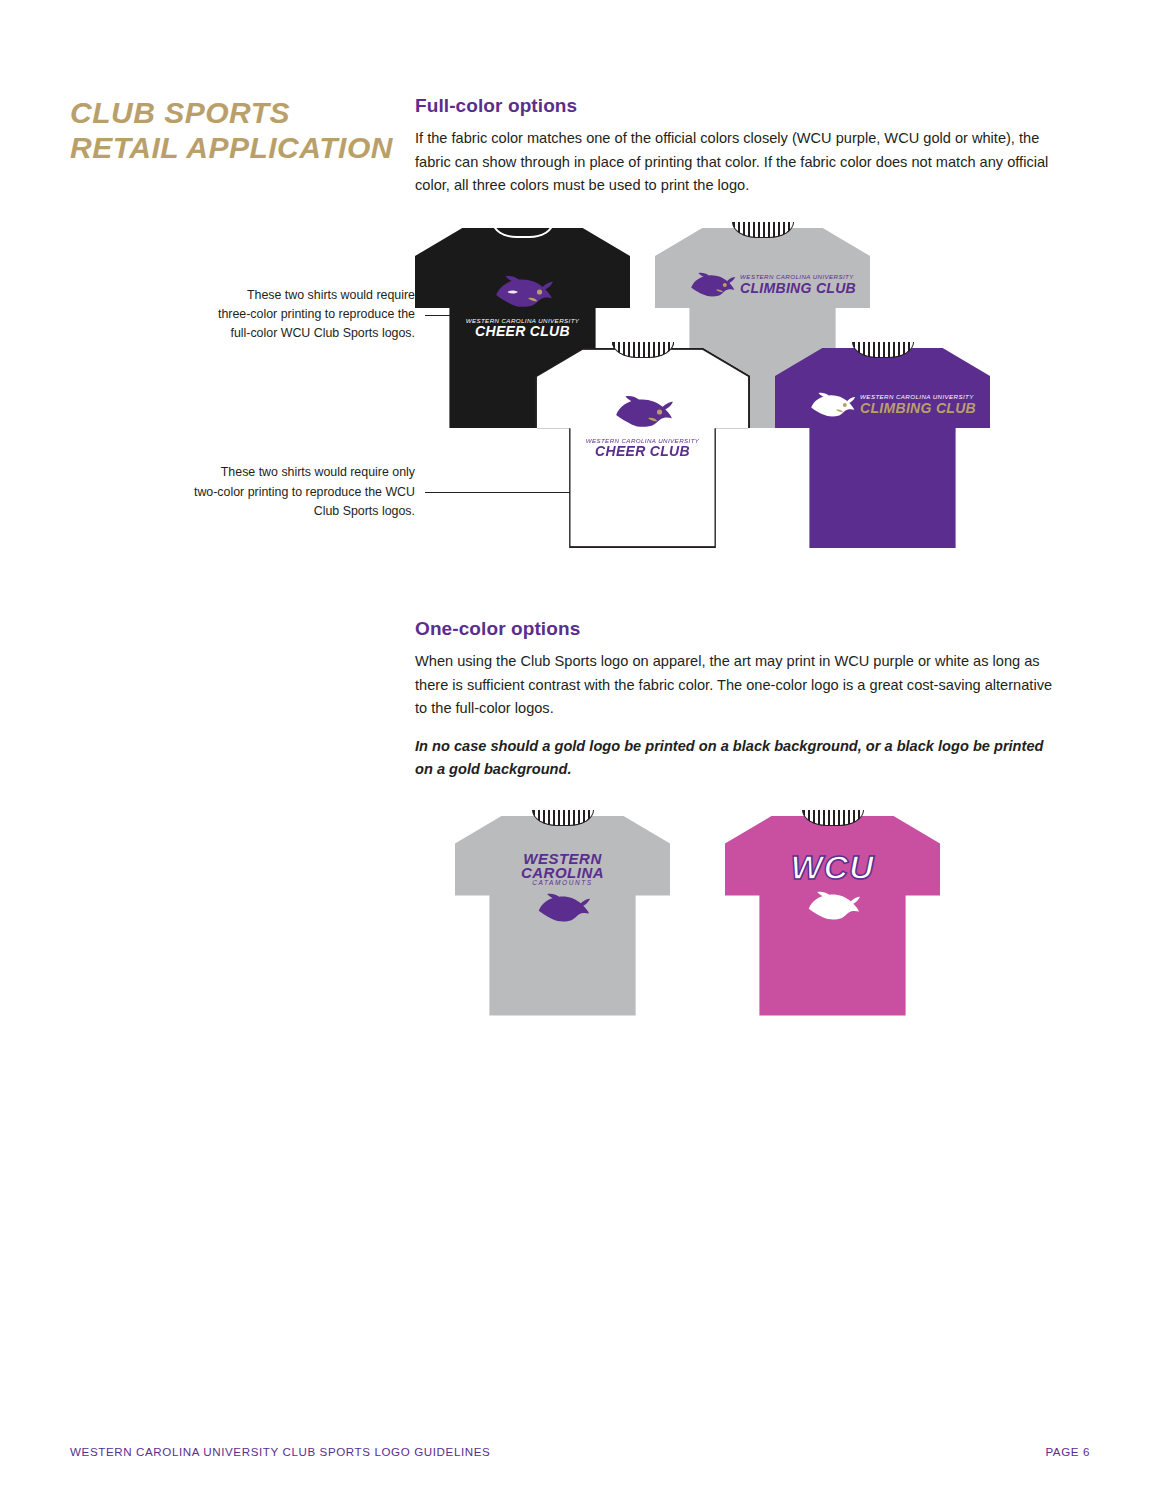Club Sports
Retail Application
These two shirts would require
three-color printing to reproduce the
full-color WCU Club Sports logos.
These two shirts would require only
two-color printing to reproduce the WCU
Club Sports logos.
Full-color options
If the fabric color matches one of the official colors closely (WCU purple, WCU gold or white), the fabric can show through in place of printing that color. If the fabric color does not match any official color, all three colors must be used to print the logo.
Western Carolina University Cheer Club
Western Carolina University Climbing Club
Western Carolina University Cheer Club
Western Carolina University Climbing Club
One-color options
When using the Club Sports logo on apparel, the art may print in WCU purple or white as long as there is sufficient contrast with the fabric color. The one-color logo is a great cost-saving alternative to the full-color logos.
In no case should a gold logo be printed on a black background, or a black logo be printed on a gold background.
Western Carolina Catamounts
WCU
WESTERN CAROLINA UNIVERSITY CLUB SPORTS LOGO GUIDELINES
PAGE 6